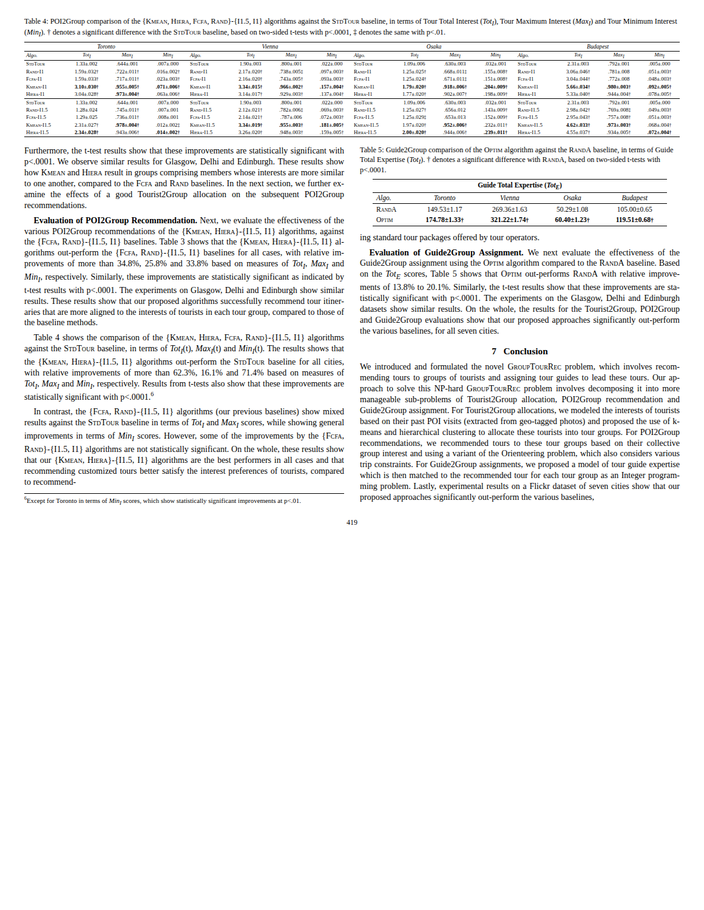Table 4: POI2Group comparison of the {Kmean, Hiera, Fcfa, Rand}-{I1.5, I1} algorithms against the StdTour baseline, in terms of Tour Total Interest (TotI), Tour Maximum Interest (MaxI) and Tour Minimum Interest (MinI). † denotes a significant difference with the StdTour baseline, based on two-sided t-tests with p<.0001, ‡ denotes the same with p<.01.
| Toronto | Vienna | Osaka | Budapest |
| Algo. | Tot I | Max I | Min I | Algo. | Tot I | Max I | Min I | Algo. | Tot I | Max I | Min I | Algo. | Tot I | Max I | Min I |
| StdTour | 1.33±.002 | .644±.001 | .007±.000 | StdTour | 1.90±.003 | .800±.001 | .022±.000 | StdTour | 1.09±.006 | .630±.003 | .032±.001 | StdTour | 2.31±.003 | .792±.001 | .005±.000 |
| Rand-I1 | 1.59±.032 † | .722±.011 † | .016±.002 † | Rand-I1 | 2.17±.020 † | .738±.005 ‡ | .097±.003 † | Rand-I1 | 1.25±.025 † | .668±.011 ‡ | .155±.008 † | Rand-I1 | 3.06±.046 † | .781±.008 | .051±.003 † |
| Fcfa-I1 | 1.59±.033 † | .717±.011 † | .023±.003 † | Fcfa-I1 | 2.16±.020 † | .743±.005 † | .093±.003 † | Fcfa-I1 | 1.25±.024 † | .671±.011 ‡ | .151±.008 † | Fcfa-I1 | 3.04±.044 † | .772±.008 | .048±.003 † |
| Kmean-I1 | 3.10±.030 † | .955±.005 † | .071±.006 † | Kmean-I1 | 3.34±.015 † | .966±.002 † | .157±.004 † | Kmean-I1 | 1.79±.020 † | .918±.006 † | .204±.009 † | Kmean-I1 | 5.66±.034 † | .980±.003 † | .092±.005 † |
| Hiera-I1 | 3.04±.028 † | .973±.004 † | .063±.006 † | Hiera-I1 | 3.14±.017 † | .929±.003 † | .137±.004 † | Hiera-I1 | 1.77±.020 † | .902±.007 † | .198±.009 † | Hiera-I1 | 5.33±.040 † | .944±.004 † | .078±.005 † |
| StdTour | 1.33±.002 | .644±.001 | .007±.000 | StdTour | 1.90±.003 | .800±.001 | .022±.000 | StdTour | 1.09±.006 | .630±.003 | .032±.001 | StdTour | 2.31±.003 | .792±.001 | .005±.000 |
| Rand-I1.5 | 1.28±.024 | .745±.011 † | .007±.001 | Rand-I1.5 | 2.12±.021 † | .782±.006 ‡ | .069±.003 † | Rand-I1.5 | 1.25±.027 † | .656±.012 | .143±.009 † | Rand-I1.5 | 2.98±.042 † | .769±.008 ‡ | .049±.003 † |
| Fcfa-I1.5 | 1.29±.025 | .736±.011 † | .008±.001 | Fcfa-I1.5 | 2.14±.021 † | .787±.006 | .072±.003 † | Fcfa-I1.5 | 1.25±.029 ‡ | .653±.013 | .152±.009 † | Fcfa-I1.5 | 2.95±.043 † | .757±.008 † | .051±.003 † |
| Kmean-I1.5 | 2.31±.027 † | .978±.004 † | .012±.002 ‡ | Kmean-I1.5 | 3.34±.019 † | .955±.003 † | .181±.005 † | Kmean-I1.5 | 1.97±.020 † | .952±.006 † | .232±.011 † | Kmean-I1.5 | 4.62±.033 † | .973±.003 † | .068±.004 † |
| Hiera-I1.5 | 2.34±.028 † | .943±.006 † | .014±.002 † | Hiera-I1.5 | 3.26±.020 † | .948±.003 † | .159±.005 † | Hiera-I1.5 | 2.00±.020 † | .944±.006 † | .239±.011 † | Hiera-I1.5 | 4.55±.037 † | .934±.005 † | .072±.004 † |
Furthermore, the t-test results show that these improvements are statistically significant with p<.0001. We observe similar results for Glasgow, Delhi and Edinburgh. These results show how Kmean and Hiera result in groups comprising members whose interests are more similar to one another, compared to the Fcfa and Rand baselines. In the next section, we further examine the effects of a good Tourist2Group allocation on the subsequent POI2Group recommendations.
Evaluation of POI2Group Recommendation. Next, we evaluate the effectiveness of the various POI2Group recommendations of the {Kmean, Hiera}-{I1.5, I1} algorithms, against the {Fcfa, Rand}-{I1.5, I1} baselines. Table 3 shows that the {Kmean, Hiera}-{I1.5, I1} algorithms out-perform the {Fcfa, Rand}-{I1.5, I1} baselines for all cases, with relative improvements of more than 34.8%, 25.8% and 33.8% based on measures of TotI, MaxI and MinI, respectively. Similarly, these improvements are statistically significant as indicated by t-test results with p<.0001. The experiments on Glasgow, Delhi and Edinburgh show similar results. These results show that our proposed algorithms successfully recommend tour itineraries that are more aligned to the interests of tourists in each tour group, compared to those of the baseline methods.
Table 4 shows the comparison of the {Kmean, Hiera, Fcfa, Rand}-{I1.5, I1} algorithms against the StdTour baseline, in terms of TotI(t), MaxI(t) and MinI(t). The results shows that the {Kmean, Hiera}-{I1.5, I1} algorithms out-perform the StdTour baseline for all cities, with relative improvements of more than 62.3%, 16.1% and 71.4% based on measures of TotI, MaxI and MinI, respectively. Results from t-tests also show that these improvements are statistically significant with p<.0001.6
In contrast, the {Fcfa, Rand}-{I1.5, I1} algorithms (our previous baselines) show mixed results against the StdTour baseline in terms of TotI and MaxI scores, while showing general improvements in terms of MinI scores. However, some of the improvements by the {Fcfa, Rand}-{I1.5, I1} algorithms are not statistically significant. On the whole, these results show that our {Kmean, Hiera}-{I1.5, I1} algorithms are the best performers in all cases and that recommending customized tours better satisfy the interest preferences of tourists, compared to recommend-
6Except for Toronto in terms of MinI scores, which show statistically significant improvements at p<.01.
Table 5: Guide2Group comparison of the Optim algorithm against the RandA baseline, in terms of Guide Total Expertise (TotI). † denotes a significant difference with RandA, based on two-sided t-tests with p<.0001.
| Guide Total Expertise ( Tot E ) |
| Algo. | Toronto | Vienna | Osaka | Budapest |
| RandA | 149.53±1.17 | 269.36±1.63 | 50.29±1.08 | 105.00±0.65 |
| Optim | 174.78±1.33 † | 321.22±1.74 † | 60.40±1.23 † | 119.51±0.68 † |
ing standard tour packages offered by tour operators.
Evaluation of Guide2Group Assignment. We next evaluate the effectiveness of the Guide2Group assignment using the Optim algorithm compared to the RandA baseline. Based on the TotE scores, Table 5 shows that Optim out-performs RandA with relative improvements of 13.8% to 20.1%. Similarly, the t-test results show that these improvements are statistically significant with p<.0001. The experiments on the Glasgow, Delhi and Edinburgh datasets show similar results. On the whole, the results for the Tourist2Group, POI2Group and Guide2Group evaluations show that our proposed approaches significantly out-perform the various baselines, for all seven cities.
7 Conclusion
We introduced and formulated the novel GroupTourRec problem, which involves recommending tours to groups of tourists and assigning tour guides to lead these tours. Our approach to solve this NP-hard GroupTourRec problem involves decomposing it into more manageable sub-problems of Tourist2Group allocation, POI2Group recommendation and Guide2Group assignment. For Tourist2Group allocations, we modeled the interests of tourists based on their past POI visits (extracted from geo-tagged photos) and proposed the use of k-means and hierarchical clustering to allocate these tourists into tour groups. For POI2Group recommendations, we recommended tours to these tour groups based on their collective group interest and using a variant of the Orienteering problem, which also considers various trip constraints. For Guide2Group assignments, we proposed a model of tour guide expertise which is then matched to the recommended tour for each tour group as an Integer programming problem. Lastly, experimental results on a Flickr dataset of seven cities show that our proposed approaches significantly out-perform the various baselines,
419